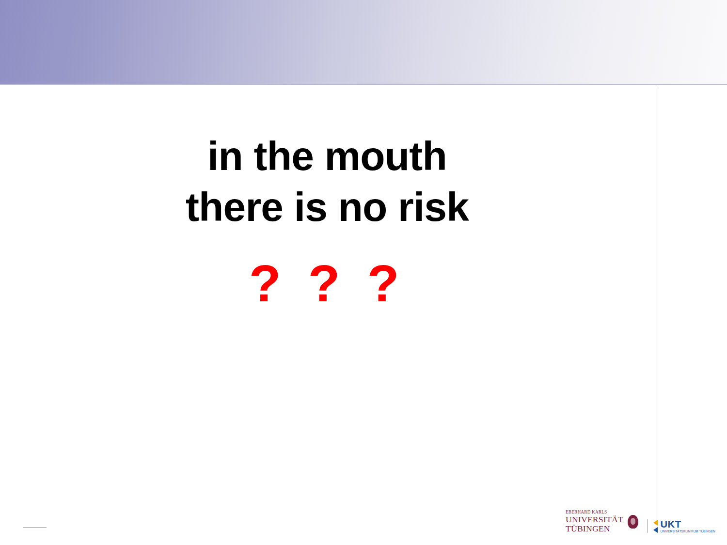in the mouth
there is no risk
? ? ?
EBERHARD KARLS UNIVERSITÄT TÜBINGEN
UKT UNIVERSITÄTSKLINIKUM TÜBINGEN